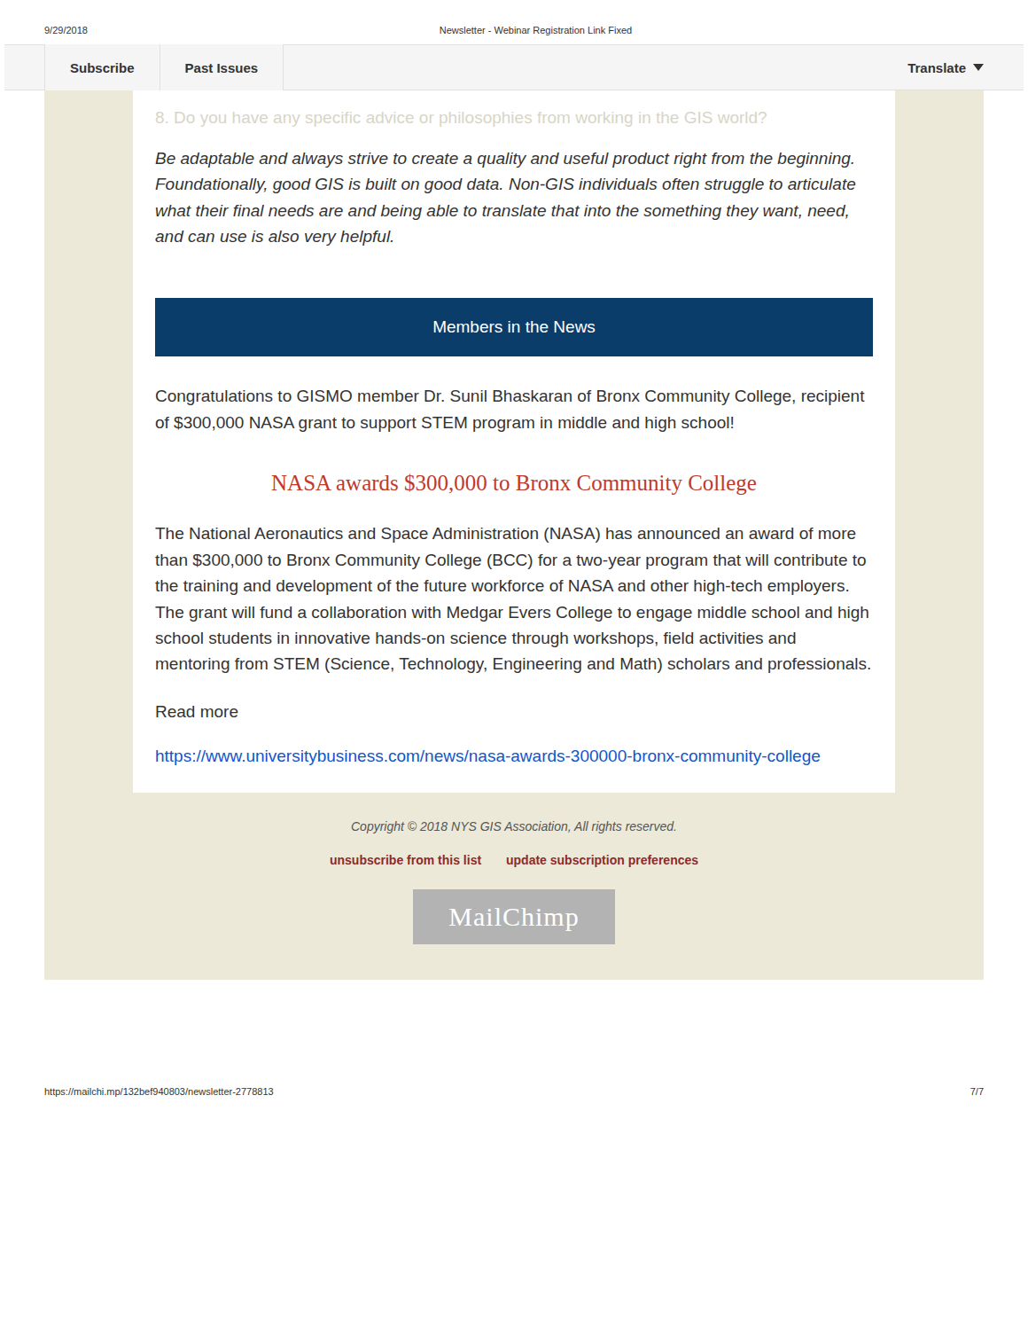9/29/2018 Newsletter - Webinar Registration Link Fixed
Subscribe Past Issues
Translate
8. Do you have any specific advice or philosophies from working in the GIS world?
Be adaptable and always strive to create a quality and useful product right from the beginning. Foundationally, good GIS is built on good data. Non-GIS individuals often struggle to articulate what their final needs are and being able to translate that into the something they want, need, and can use is also very helpful.
Members in the News
Congratulations to GISMO member Dr. Sunil Bhaskaran of Bronx Community College, recipient of $300,000 NASA grant to support STEM program in middle and high school!
NASA awards $300,000 to Bronx Community College
The National Aeronautics and Space Administration (NASA) has announced an award of more than $300,000 to Bronx Community College (BCC) for a two-year program that will contribute to the training and development of the future workforce of NASA and other high-tech employers. The grant will fund a collaboration with Medgar Evers College to engage middle school and high school students in innovative hands-on science through workshops, field activities and mentoring from STEM (Science, Technology, Engineering and Math) scholars and professionals.
Read more
https://www.universitybusiness.com/news/nasa-awards-300000-bronx-community-college
Copyright © 2018 NYS GIS Association, All rights reserved.
unsubscribe from this list update subscription preferences
MailChimp
https://mailchi.mp/132bef940803/newsletter-2778813 7/7